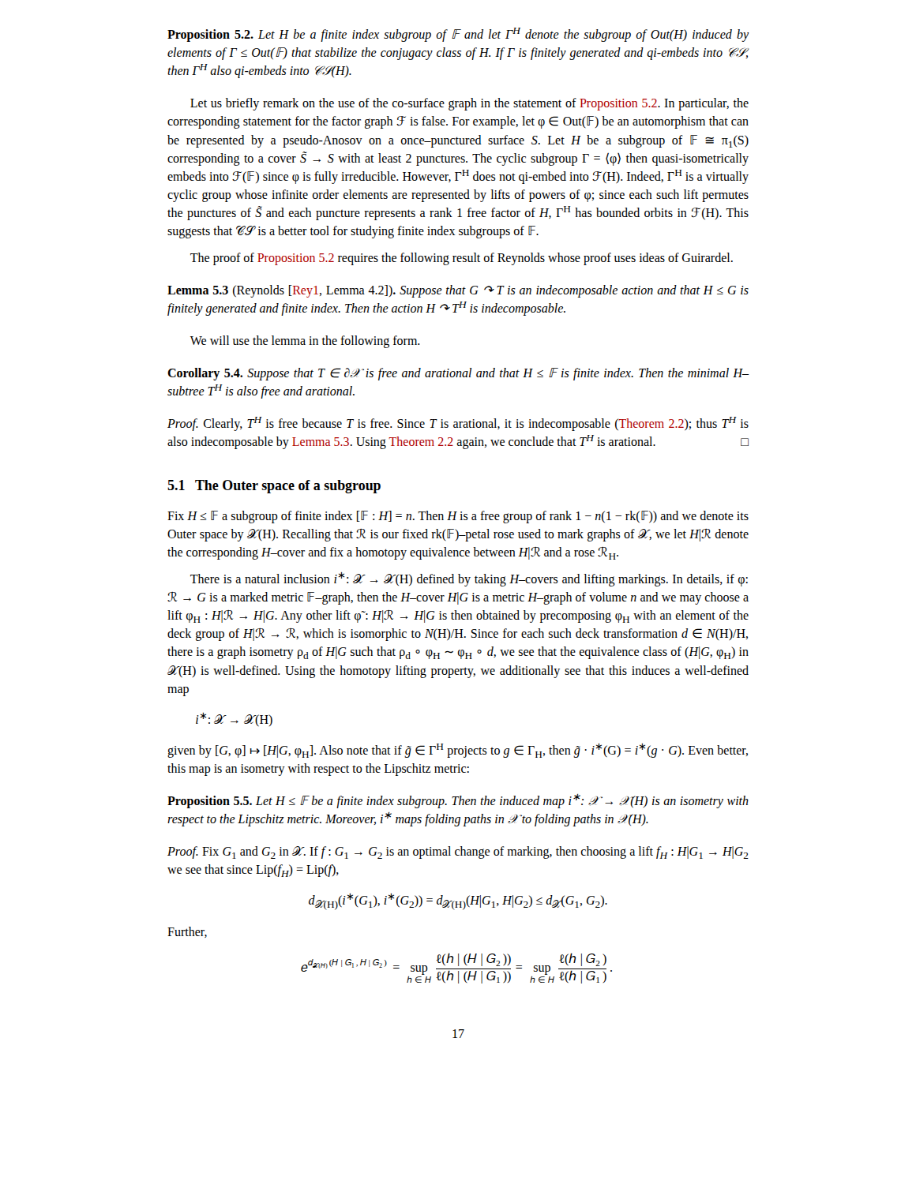Proposition 5.2. Let H be a finite index subgroup of 𝔽 and let ΓH denote the subgroup of Out(H) induced by elements of Γ ≤ Out(𝔽) that stabilize the conjugacy class of H. If Γ is finitely generated and qi-embeds into 𝒞𝒮, then ΓH also qi-embeds into 𝒞𝒮(H).
Let us briefly remark on the use of the co-surface graph in the statement of Proposition 5.2. In particular, the corresponding statement for the factor graph ℱ is false. For example, let φ ∈ Out(𝔽) be an automorphism that can be represented by a pseudo-Anosov on a once–punctured surface S. Let H be a subgroup of 𝔽 ≅ π1(S) corresponding to a cover S̃ → S with at least 2 punctures. The cyclic subgroup Γ = ⟨φ⟩ then quasi-isometrically embeds into ℱ(𝔽) since φ is fully irreducible. However, ΓH does not qi-embed into ℱ(H). Indeed, ΓH is a virtually cyclic group whose infinite order elements are represented by lifts of powers of φ; since each such lift permutes the punctures of S̃ and each puncture represents a rank 1 free factor of H, ΓH has bounded orbits in ℱ(H). This suggests that 𝒞𝒮 is a better tool for studying finite index subgroups of 𝔽.
The proof of Proposition 5.2 requires the following result of Reynolds whose proof uses ideas of Guirardel.
Lemma 5.3 (Reynolds [Rey1, Lemma 4.2]). Suppose that G ↷ T is an indecomposable action and that H ≤ G is finitely generated and finite index. Then the action H ↷ TH is indecomposable.
We will use the lemma in the following form.
Corollary 5.4. Suppose that T ∈ ∂𝒳 is free and arational and that H ≤ 𝔽 is finite index. Then the minimal H–subtree TH is also free and arational.
Proof. Clearly, TH is free because T is free. Since T is arational, it is indecomposable (Theorem 2.2); thus TH is also indecomposable by Lemma 5.3. Using Theorem 2.2 again, we conclude that TH is arational. □
5.1 The Outer space of a subgroup
Fix H ≤ 𝔽 a subgroup of finite index [𝔽 : H] = n. Then H is a free group of rank 1 − n(1 − rk(𝔽)) and we denote its Outer space by 𝒳(H). Recalling that ℛ is our fixed rk(𝔽)–petal rose used to mark graphs of 𝒳, we let H|ℛ denote the corresponding H–cover and fix a homotopy equivalence between H|ℛ and a rose ℛH.
There is a natural inclusion i∗: 𝒳 → 𝒳(H) defined by taking H–covers and lifting markings. In details, if φ: ℛ → G is a marked metric 𝔽–graph, then the H–cover H|G is a metric H–graph of volume n and we may choose a lift φH : H|ℛ → H|G. Any other lift φ̃ : H|ℛ → H|G is then obtained by precomposing φH with an element of the deck group of H|ℛ → ℛ, which is isomorphic to N(H)/H. Since for each such deck transformation d ∈ N(H)/H, there is a graph isometry ρd of H|G such that ρd ∘ φH ∼ φH ∘ d, we see that the equivalence class of (H|G, φH) in 𝒳(H) is well-defined. Using the homotopy lifting property, we additionally see that this induces a well-defined map
i∗: 𝒳 → 𝒳(H)
given by [G, φ] ↦ [H|G, φH]. Also note that if g̃ ∈ ΓH projects to g ∈ ΓH, then g̃ · i∗(G) = i∗(g · G). Even better, this map is an isometry with respect to the Lipschitz metric:
Proposition 5.5. Let H ≤ 𝔽 be a finite index subgroup. Then the induced map i∗: 𝒳 → 𝒳(H) is an isometry with respect to the Lipschitz metric. Moreover, i∗ maps folding paths in 𝒳 to folding paths in 𝒳(H).
Proof. Fix G1 and G2 in 𝒳. If f : G1 → G2 is an optimal change of marking, then choosing a lift fH : H|G1 → H|G2 we see that since Lip(fH) = Lip(f),
d𝒳(H)(i∗(G1), i∗(G2)) = d𝒳(H)(H|G1, H|G2) ≤ d𝒳(G1, G2).
Further,
ed𝒳(H)(H|G1,H|G2) = suph∈H ℓ(h|(H|G2)) ℓ(h|(H|G1)) = suph∈H ℓ(h|G2) ℓ(h|G1) .
17